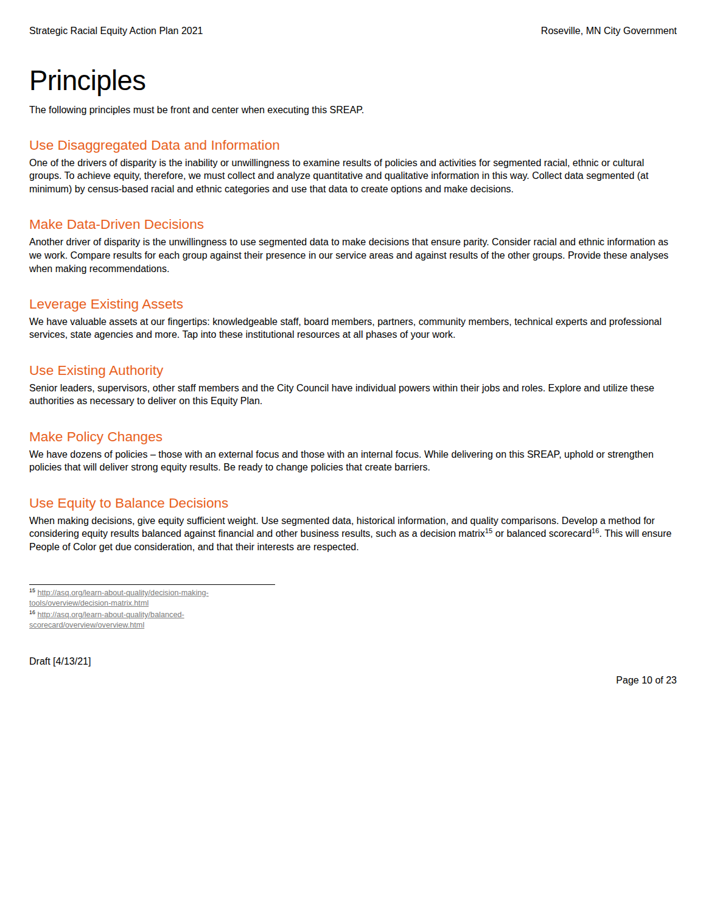Strategic Racial Equity Action Plan 2021 Roseville, MN City Government
Principles
The following principles must be front and center when executing this SREAP.
Use Disaggregated Data and Information
One of the drivers of disparity is the inability or unwillingness to examine results of policies and activities for segmented racial, ethnic or cultural groups. To achieve equity, therefore, we must collect and analyze quantitative and qualitative information in this way. Collect data segmented (at minimum) by census-based racial and ethnic categories and use that data to create options and make decisions.
Make Data-Driven Decisions
Another driver of disparity is the unwillingness to use segmented data to make decisions that ensure parity. Consider racial and ethnic information as we work. Compare results for each group against their presence in our service areas and against results of the other groups. Provide these analyses when making recommendations.
Leverage Existing Assets
We have valuable assets at our fingertips: knowledgeable staff, board members, partners, community members, technical experts and professional services, state agencies and more. Tap into these institutional resources at all phases of your work.
Use Existing Authority
Senior leaders, supervisors, other staff members and the City Council have individual powers within their jobs and roles. Explore and utilize these authorities as necessary to deliver on this Equity Plan.
Make Policy Changes
We have dozens of policies – those with an external focus and those with an internal focus. While delivering on this SREAP, uphold or strengthen policies that will deliver strong equity results. Be ready to change policies that create barriers.
Use Equity to Balance Decisions
When making decisions, give equity sufficient weight. Use segmented data, historical information, and quality comparisons. Develop a method for considering equity results balanced against financial and other business results, such as a decision matrix15 or balanced scorecard16. This will ensure People of Color get due consideration, and that their interests are respected.
15 http://asq.org/learn-about-quality/decision-making-tools/overview/decision-matrix.html
16 http://asq.org/learn-about-quality/balanced-scorecard/overview/overview.html
Draft [4/13/21]
Page 10 of 23